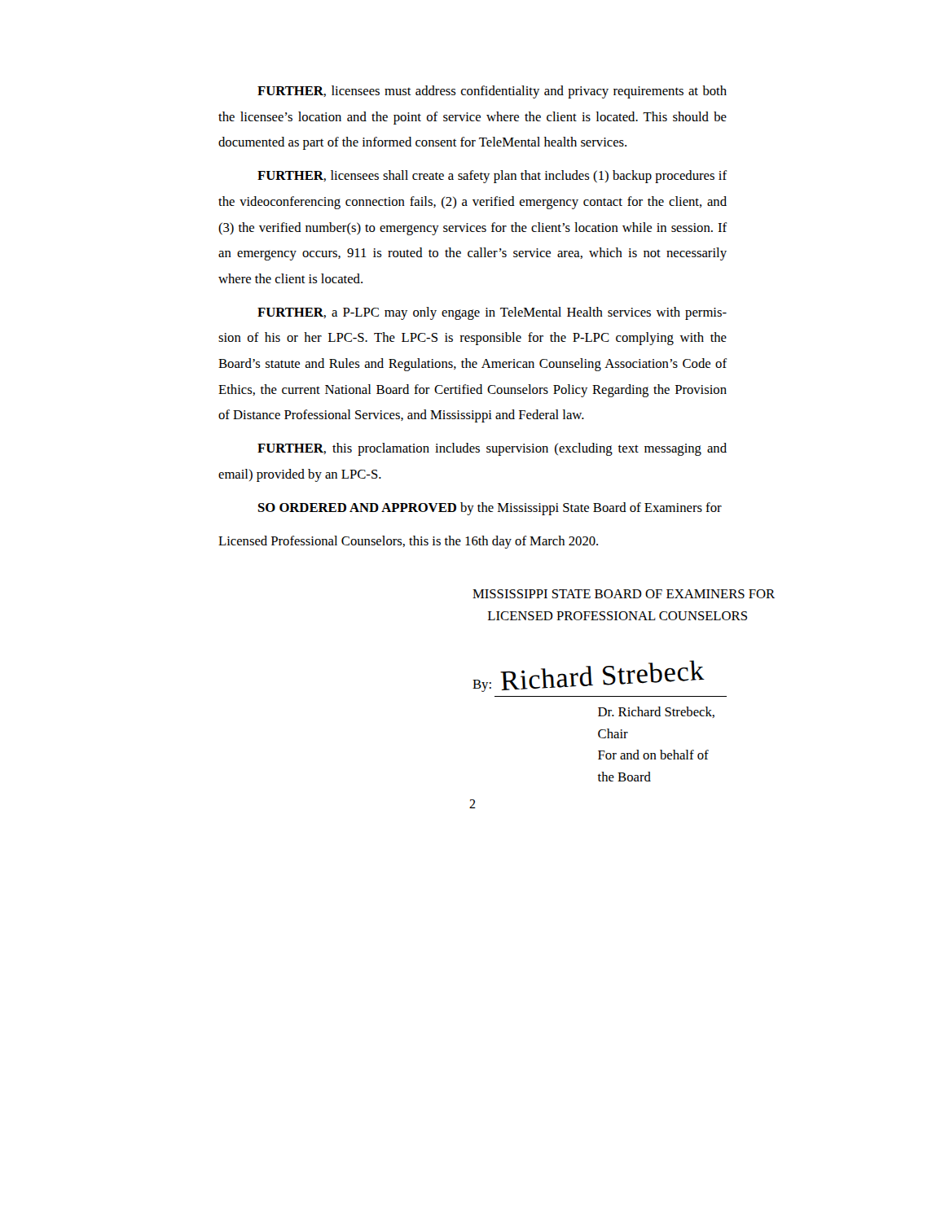FURTHER, licensees must address confidentiality and privacy requirements at both the licensee’s location and the point of service where the client is located. This should be documented as part of the informed consent for TeleMental health services.
FURTHER, licensees shall create a safety plan that includes (1) backup procedures if the videoconferencing connection fails, (2) a verified emergency contact for the client, and (3) the verified number(s) to emergency services for the client’s location while in session. If an emergency occurs, 911 is routed to the caller’s service area, which is not necessarily where the client is located.
FURTHER, a P-LPC may only engage in TeleMental Health services with permission of his or her LPC-S. The LPC-S is responsible for the P-LPC complying with the Board’s statute and Rules and Regulations, the American Counseling Association’s Code of Ethics, the current National Board for Certified Counselors Policy Regarding the Provision of Distance Professional Services, and Mississippi and Federal law.
FURTHER, this proclamation includes supervision (excluding text messaging and email) provided by an LPC-S.
SO ORDERED AND APPROVED by the Mississippi State Board of Examiners for
Licensed Professional Counselors, this is the 16th day of March 2020.
MISSISSIPPI STATE BOARD OF EXAMINERS FOR
LICENSED PROFESSIONAL COUNSELORS
By: Richard Strebeck
Dr. Richard Strebeck, Chair
For and on behalf of the Board
2